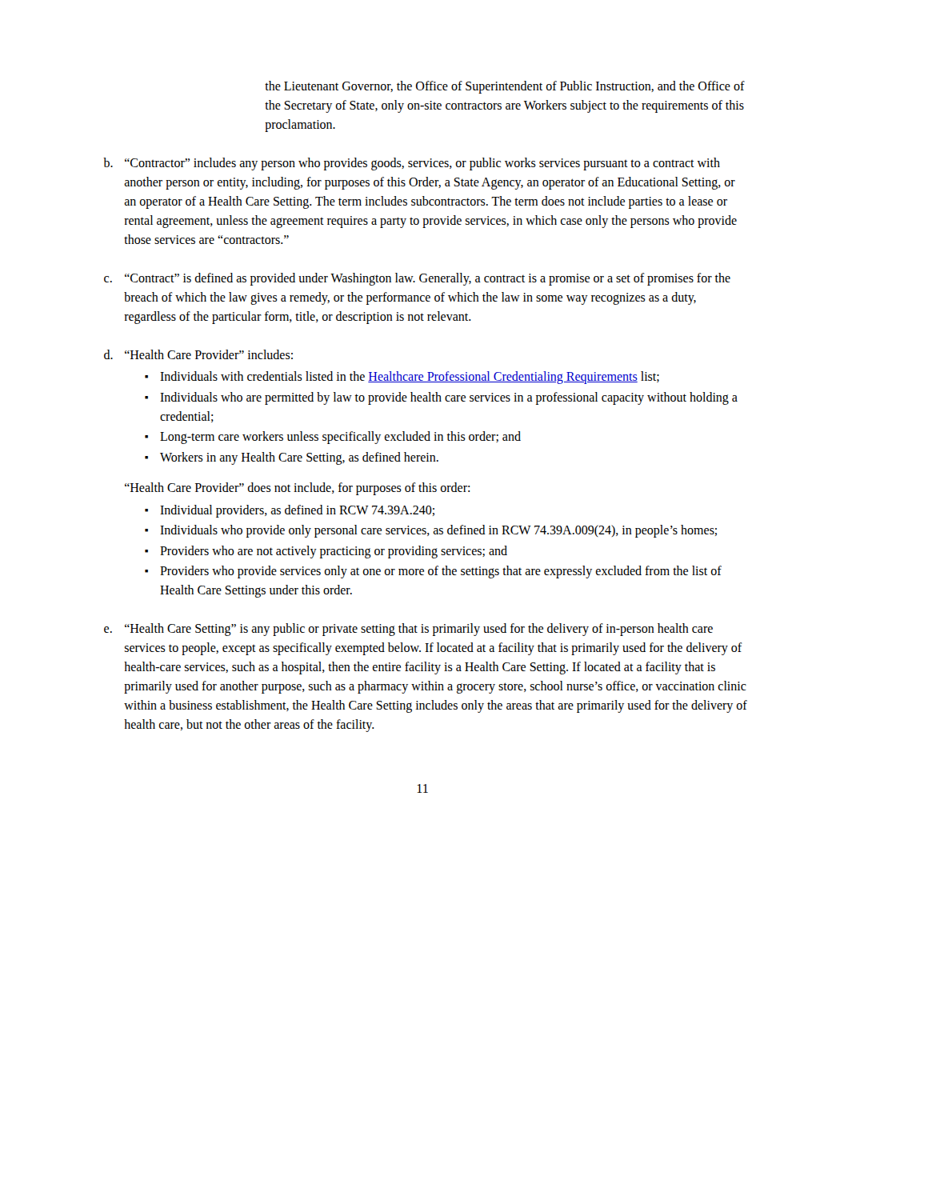the Lieutenant Governor, the Office of Superintendent of Public Instruction, and the Office of the Secretary of State, only on-site contractors are Workers subject to the requirements of this proclamation.
b. “Contractor” includes any person who provides goods, services, or public works services pursuant to a contract with another person or entity, including, for purposes of this Order, a State Agency, an operator of an Educational Setting, or an operator of a Health Care Setting. The term includes subcontractors. The term does not include parties to a lease or rental agreement, unless the agreement requires a party to provide services, in which case only the persons who provide those services are “contractors.”
c. “Contract” is defined as provided under Washington law. Generally, a contract is a promise or a set of promises for the breach of which the law gives a remedy, or the performance of which the law in some way recognizes as a duty, regardless of the particular form, title, or description is not relevant.
d. “Health Care Provider” includes:
Individuals with credentials listed in the Healthcare Professional Credentialing Requirements list;
Individuals who are permitted by law to provide health care services in a professional capacity without holding a credential;
Long-term care workers unless specifically excluded in this order; and
Workers in any Health Care Setting, as defined herein.
“Health Care Provider” does not include, for purposes of this order:
Individual providers, as defined in RCW 74.39A.240;
Individuals who provide only personal care services, as defined in RCW 74.39A.009(24), in people’s homes;
Providers who are not actively practicing or providing services; and
Providers who provide services only at one or more of the settings that are expressly excluded from the list of Health Care Settings under this order.
e. “Health Care Setting” is any public or private setting that is primarily used for the delivery of in-person health care services to people, except as specifically exempted below. If located at a facility that is primarily used for the delivery of health-care services, such as a hospital, then the entire facility is a Health Care Setting. If located at a facility that is primarily used for another purpose, such as a pharmacy within a grocery store, school nurse’s office, or vaccination clinic within a business establishment, the Health Care Setting includes only the areas that are primarily used for the delivery of health care, but not the other areas of the facility.
11